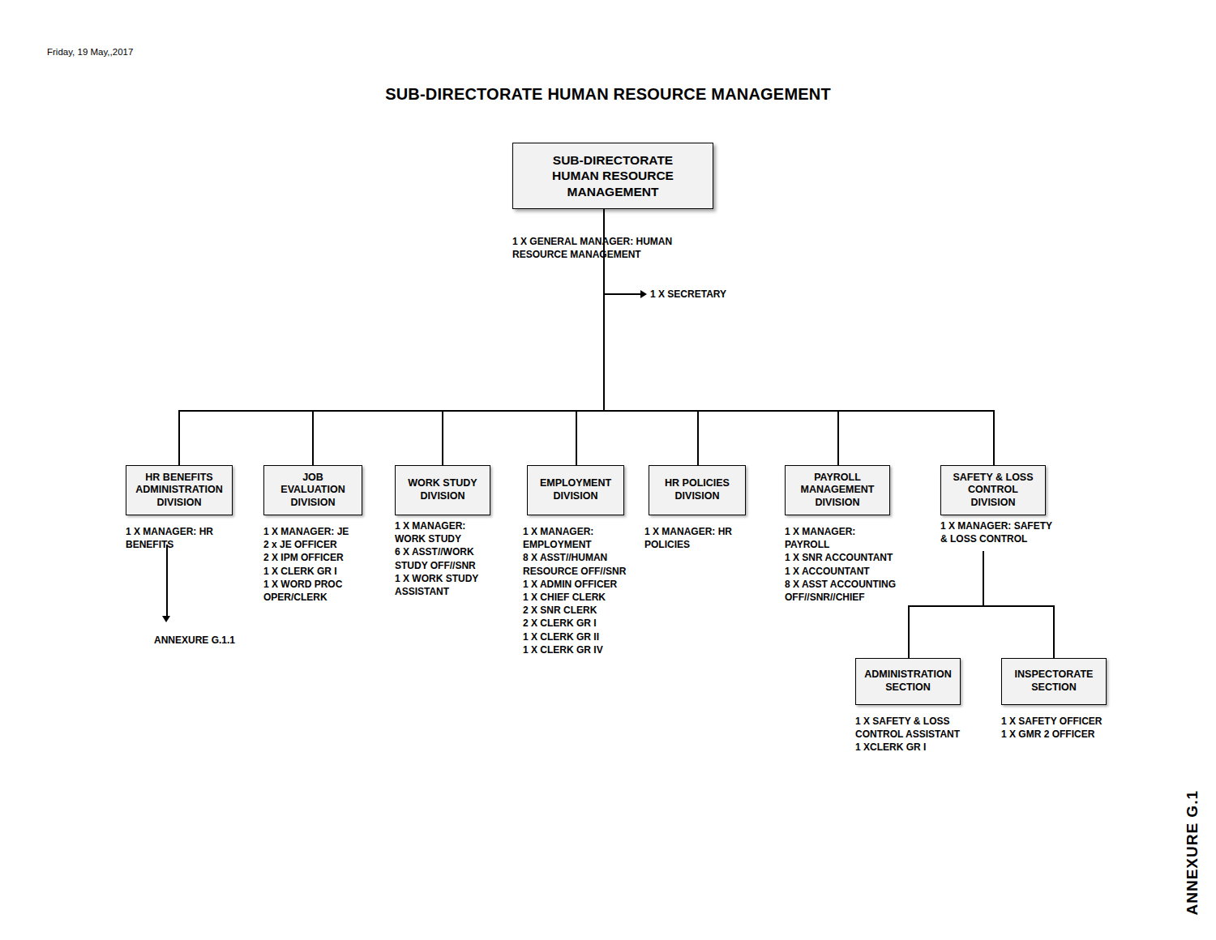Friday, 19 May,,2017
SUB-DIRECTORATE HUMAN RESOURCE MANAGEMENT
SUB-DIRECTORATE
HUMAN RESOURCE
MANAGEMENT
1 X GENERAL MANAGER: HUMAN
RESOURCE MANAGEMENT
1 X SECRETARY
HR BENEFITS
ADMINISTRATION
DIVISION
JOB
EVALUATION
DIVISION
WORK STUDY
DIVISION
EMPLOYMENT
DIVISION
HR POLICIES
DIVISION
PAYROLL
MANAGEMENT
DIVISION
SAFETY & LOSS
CONTROL
DIVISION
1 X MANAGER: HR
BENEFITS
1 X MANAGER: JE
2 x JE OFFICER
2 X IPM OFFICER
1 X CLERK GR I
1 X WORD PROC
OPER/CLERK
1 X MANAGER:
WORK STUDY
6 X ASST//WORK
STUDY OFF//SNR
1 X WORK STUDY
ASSISTANT
1 X MANAGER:
EMPLOYMENT
8 X ASST//HUMAN
RESOURCE OFF//SNR
1 X ADMIN OFFICER
1 X CHIEF CLERK
2 X SNR CLERK
2 X CLERK GR I
1 X CLERK GR II
1 X CLERK GR IV
1 X MANAGER: HR
POLICIES
1 X MANAGER:
PAYROLL
1 X SNR ACCOUNTANT
1 X ACCOUNTANT
8 X ASST ACCOUNTING
OFF//SNR//CHIEF
1 X MANAGER: SAFETY
& LOSS CONTROL
ANNEXURE G.1.1
ADMINISTRATION
SECTION
INSPECTORATE
SECTION
1 X SAFETY & LOSS
CONTROL ASSISTANT
1 XCLERK GR I
1 X SAFETY OFFICER
1 X GMR 2 OFFICER
ANNEXURE G.1